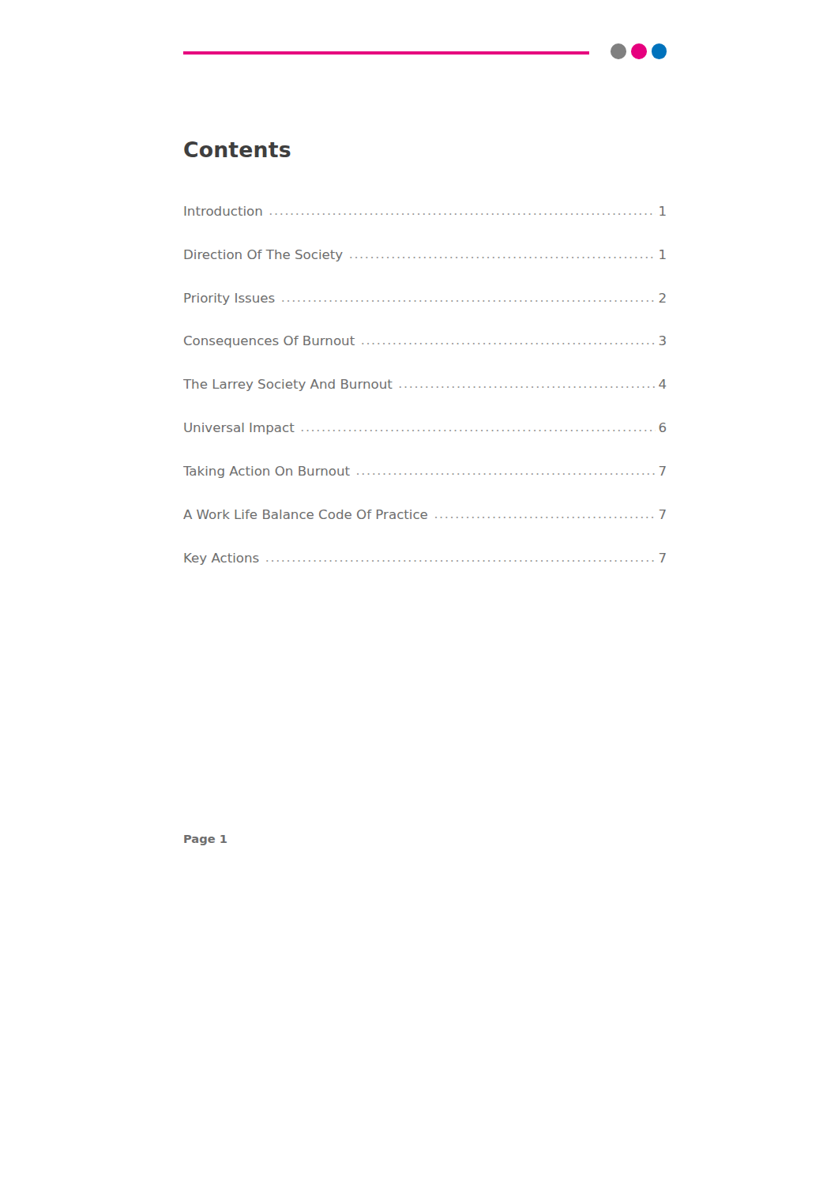Contents
Introduction ................................................................................ 1
Direction Of The Society ..................................................................... 1
Priority Issues ............................................................................. 2
Consequences Of Burnout .................................................................. 3
The Larrey Society And Burnout ......................................................... 4
Universal Impact ........................................................................... 6
Taking Action On Burnout .................................................................. 7
A Work Life Balance Code Of Practice ................................................. 7
Key Actions .................................................................................. 7
Page 1